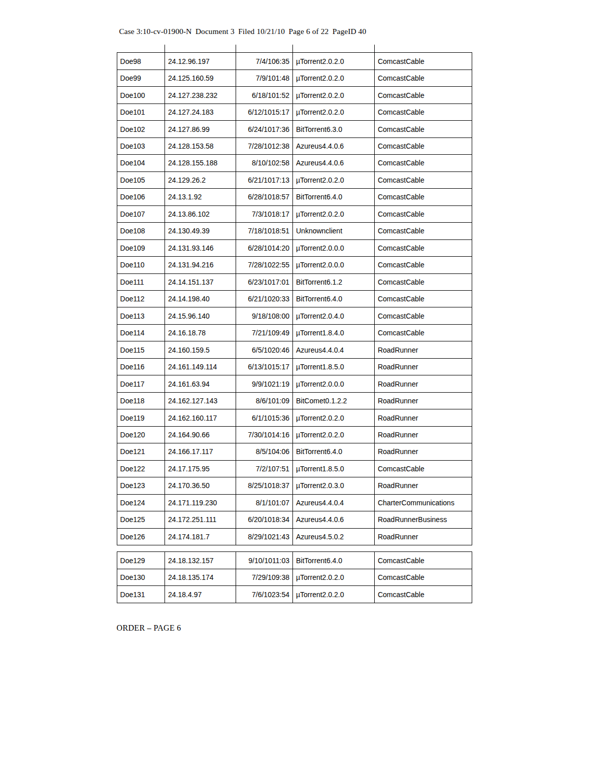Case 3:10-cv-01900-N Document 3 Filed 10/21/10 Page 6 of 22 PageID 40
| Doe98 | 24.12.96.197 | 7/4/106:35 | µTorrent2.0.2.0 | ComcastCable |
| Doe99 | 24.125.160.59 | 7/9/101:48 | µTorrent2.0.2.0 | ComcastCable |
| Doe100 | 24.127.238.232 | 6/18/101:52 | µTorrent2.0.2.0 | ComcastCable |
| Doe101 | 24.127.24.183 | 6/12/1015:17 | µTorrent2.0.2.0 | ComcastCable |
| Doe102 | 24.127.86.99 | 6/24/1017:36 | BitTorrent6.3.0 | ComcastCable |
| Doe103 | 24.128.153.58 | 7/28/1012:38 | Azureus4.4.0.6 | ComcastCable |
| Doe104 | 24.128.155.188 | 8/10/102:58 | Azureus4.4.0.6 | ComcastCable |
| Doe105 | 24.129.26.2 | 6/21/1017:13 | µTorrent2.0.2.0 | ComcastCable |
| Doe106 | 24.13.1.92 | 6/28/1018:57 | BitTorrent6.4.0 | ComcastCable |
| Doe107 | 24.13.86.102 | 7/3/1018:17 | µTorrent2.0.2.0 | ComcastCable |
| Doe108 | 24.130.49.39 | 7/18/1018:51 | Unknownclient | ComcastCable |
| Doe109 | 24.131.93.146 | 6/28/1014:20 | µTorrent2.0.0.0 | ComcastCable |
| Doe110 | 24.131.94.216 | 7/28/1022:55 | µTorrent2.0.0.0 | ComcastCable |
| Doe111 | 24.14.151.137 | 6/23/1017:01 | BitTorrent6.1.2 | ComcastCable |
| Doe112 | 24.14.198.40 | 6/21/1020:33 | BitTorrent6.4.0 | ComcastCable |
| Doe113 | 24.15.96.140 | 9/18/108:00 | µTorrent2.0.4.0 | ComcastCable |
| Doe114 | 24.16.18.78 | 7/21/109:49 | µTorrent1.8.4.0 | ComcastCable |
| Doe115 | 24.160.159.5 | 6/5/1020:46 | Azureus4.4.0.4 | RoadRunner |
| Doe116 | 24.161.149.114 | 6/13/1015:17 | µTorrent1.8.5.0 | RoadRunner |
| Doe117 | 24.161.63.94 | 9/9/1021:19 | µTorrent2.0.0.0 | RoadRunner |
| Doe118 | 24.162.127.143 | 8/6/101:09 | BitComet0.1.2.2 | RoadRunner |
| Doe119 | 24.162.160.117 | 6/1/1015:36 | µTorrent2.0.2.0 | RoadRunner |
| Doe120 | 24.164.90.66 | 7/30/1014:16 | µTorrent2.0.2.0 | RoadRunner |
| Doe121 | 24.166.17.117 | 8/5/104:06 | BitTorrent6.4.0 | RoadRunner |
| Doe122 | 24.17.175.95 | 7/2/107:51 | µTorrent1.8.5.0 | ComcastCable |
| Doe123 | 24.170.36.50 | 8/25/1018:37 | µTorrent2.0.3.0 | RoadRunner |
| Doe124 | 24.171.119.230 | 8/1/101:07 | Azureus4.4.0.4 | CharterCommunications |
| Doe125 | 24.172.251.111 | 6/20/1018:34 | Azureus4.4.0.6 | RoadRunnerBusiness |
| Doe126 | 24.174.181.7 | 8/29/1021:43 | Azureus4.5.0.2 | RoadRunner |
| Doe129 | 24.18.132.157 | 9/10/1011:03 | BitTorrent6.4.0 | ComcastCable |
| Doe130 | 24.18.135.174 | 7/29/109:38 | µTorrent2.0.2.0 | ComcastCable |
| Doe131 | 24.18.4.97 | 7/6/1023:54 | µTorrent2.0.2.0 | ComcastCable |
ORDER – PAGE 6